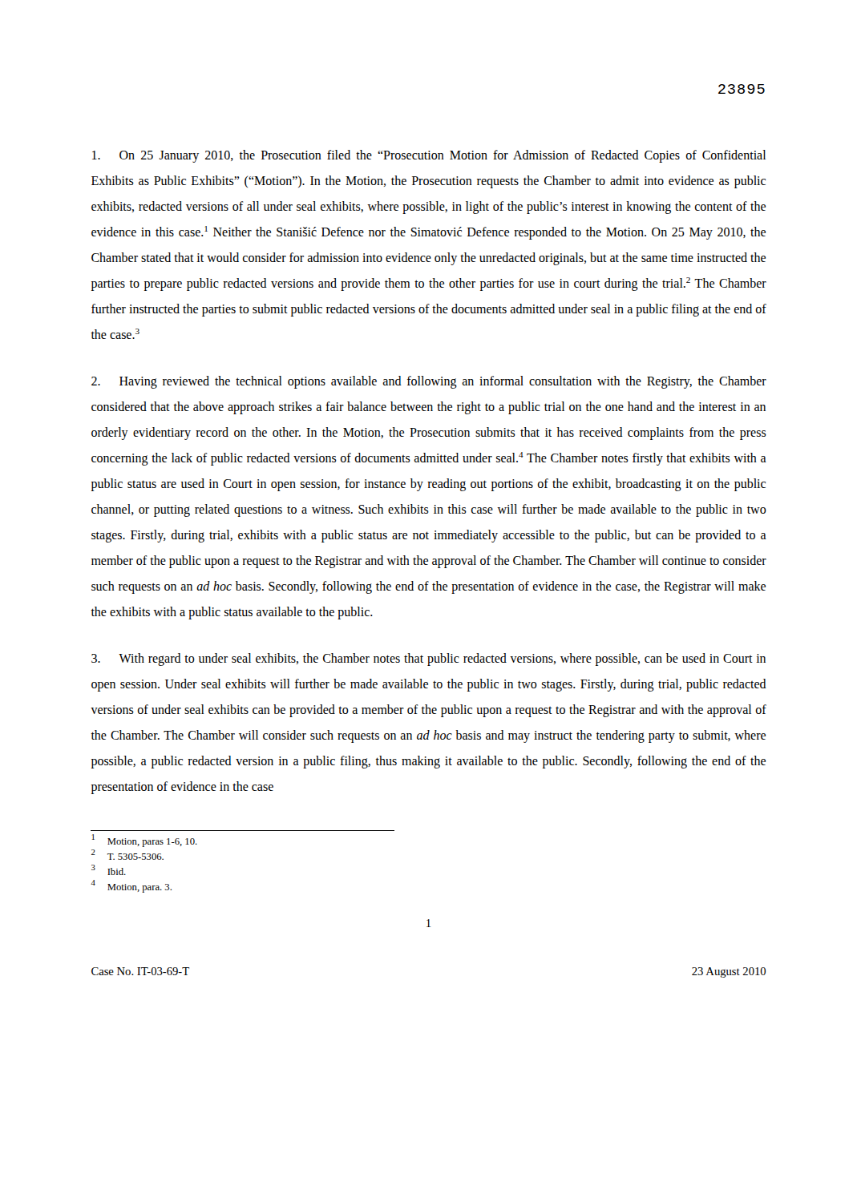23895
1. On 25 January 2010, the Prosecution filed the “Prosecution Motion for Admission of Redacted Copies of Confidential Exhibits as Public Exhibits” (“Motion”). In the Motion, the Prosecution requests the Chamber to admit into evidence as public exhibits, redacted versions of all under seal exhibits, where possible, in light of the public’s interest in knowing the content of the evidence in this case.1 Neither the Stanišić Defence nor the Simatović Defence responded to the Motion. On 25 May 2010, the Chamber stated that it would consider for admission into evidence only the unredacted originals, but at the same time instructed the parties to prepare public redacted versions and provide them to the other parties for use in court during the trial.2 The Chamber further instructed the parties to submit public redacted versions of the documents admitted under seal in a public filing at the end of the case.3
2. Having reviewed the technical options available and following an informal consultation with the Registry, the Chamber considered that the above approach strikes a fair balance between the right to a public trial on the one hand and the interest in an orderly evidentiary record on the other. In the Motion, the Prosecution submits that it has received complaints from the press concerning the lack of public redacted versions of documents admitted under seal.4 The Chamber notes firstly that exhibits with a public status are used in Court in open session, for instance by reading out portions of the exhibit, broadcasting it on the public channel, or putting related questions to a witness. Such exhibits in this case will further be made available to the public in two stages. Firstly, during trial, exhibits with a public status are not immediately accessible to the public, but can be provided to a member of the public upon a request to the Registrar and with the approval of the Chamber. The Chamber will continue to consider such requests on an ad hoc basis. Secondly, following the end of the presentation of evidence in the case, the Registrar will make the exhibits with a public status available to the public.
3. With regard to under seal exhibits, the Chamber notes that public redacted versions, where possible, can be used in Court in open session. Under seal exhibits will further be made available to the public in two stages. Firstly, during trial, public redacted versions of under seal exhibits can be provided to a member of the public upon a request to the Registrar and with the approval of the Chamber. The Chamber will consider such requests on an ad hoc basis and may instruct the tendering party to submit, where possible, a public redacted version in a public filing, thus making it available to the public. Secondly, following the end of the presentation of evidence in the case
Motion, paras 1-6, 10.
T. 5305-5306.
Ibid.
Motion, para. 3.
1
Case No. IT-03-69-T 23 August 2010